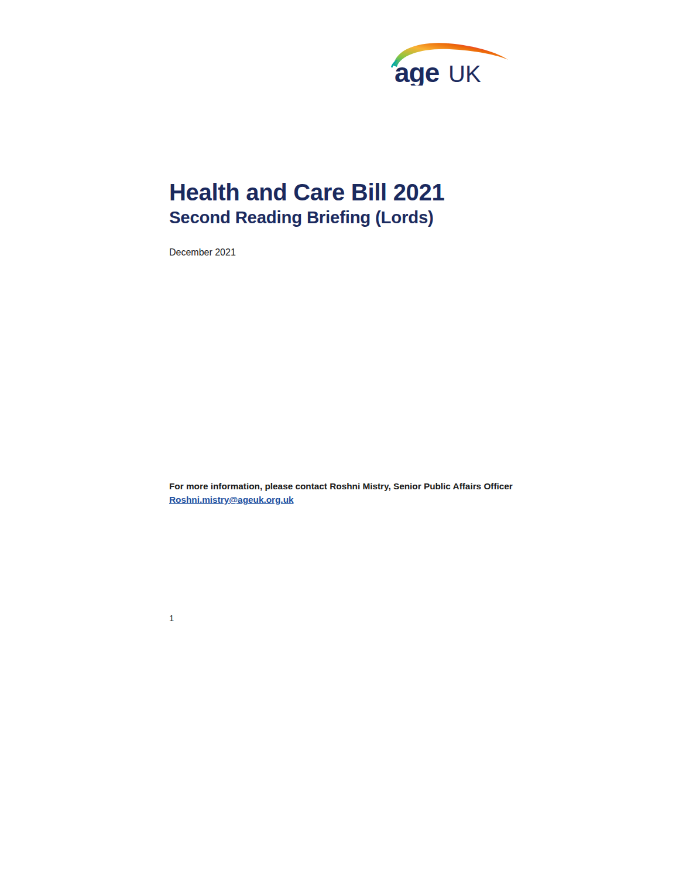age UK
Health and Care Bill 2021
Second Reading Briefing (Lords)
December 2021
For more information, please contact Roshni Mistry, Senior Public Affairs Officer
Roshni.mistry@ageuk.org.uk
1